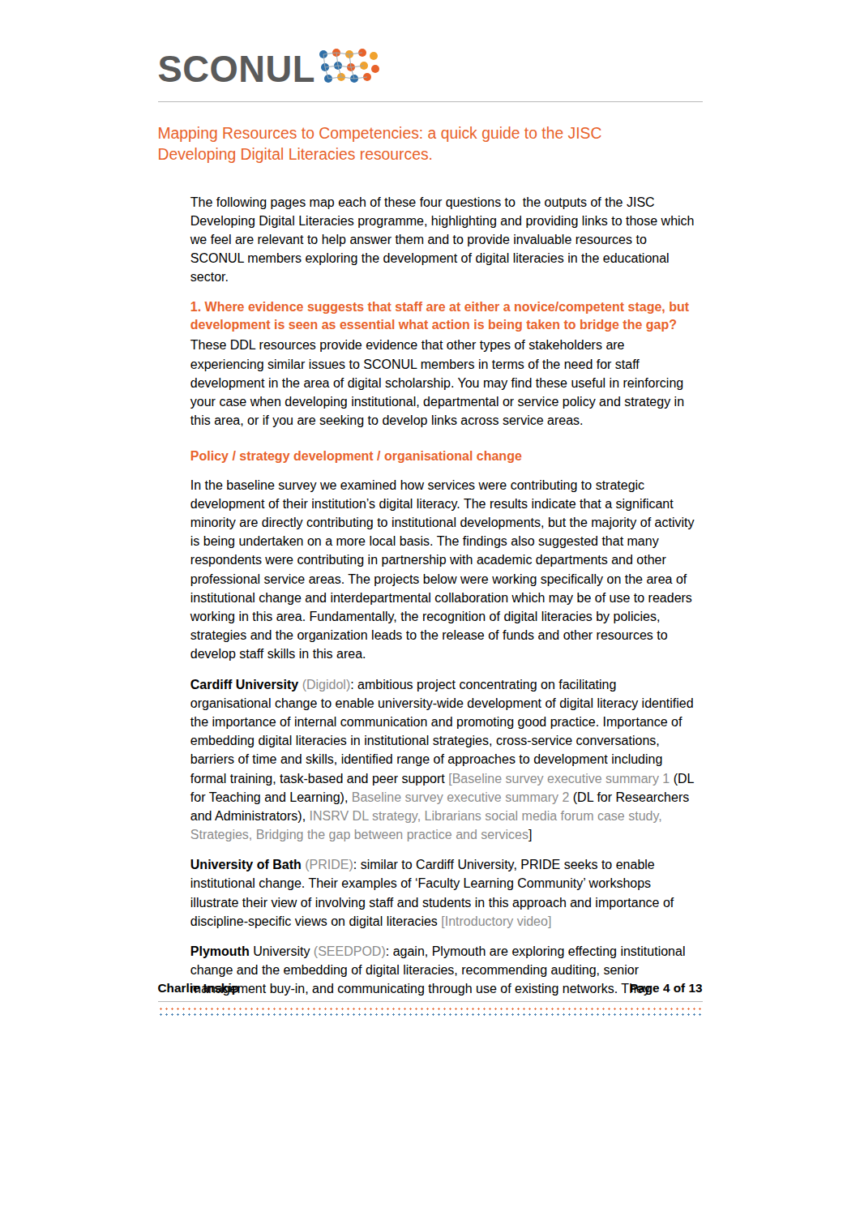SCONUL
Mapping Resources to Competencies: a quick guide to the JISC
Developing Digital Literacies resources.
The following pages map each of these four questions to the outputs of the JISC Developing Digital Literacies programme, highlighting and providing links to those which we feel are relevant to help answer them and to provide invaluable resources to SCONUL members exploring the development of digital literacies in the educational sector.
1. Where evidence suggests that staff are at either a novice/competent stage, but development is seen as essential what action is being taken to bridge the gap?
These DDL resources provide evidence that other types of stakeholders are experiencing similar issues to SCONUL members in terms of the need for staff development in the area of digital scholarship. You may find these useful in reinforcing your case when developing institutional, departmental or service policy and strategy in this area, or if you are seeking to develop links across service areas.
Policy / strategy development / organisational change
In the baseline survey we examined how services were contributing to strategic development of their institution’s digital literacy. The results indicate that a significant minority are directly contributing to institutional developments, but the majority of activity is being undertaken on a more local basis. The findings also suggested that many respondents were contributing in partnership with academic departments and other professional service areas. The projects below were working specifically on the area of institutional change and interdepartmental collaboration which may be of use to readers working in this area. Fundamentally, the recognition of digital literacies by policies, strategies and the organization leads to the release of funds and other resources to develop staff skills in this area.
Cardiff University (Digidol): ambitious project concentrating on facilitating organisational change to enable university-wide development of digital literacy identified the importance of internal communication and promoting good practice. Importance of embedding digital literacies in institutional strategies, cross-service conversations, barriers of time and skills, identified range of approaches to development including formal training, task-based and peer support [Baseline survey executive summary 1 (DL for Teaching and Learning), Baseline survey executive summary 2 (DL for Researchers and Administrators), INSRV DL strategy, Librarians social media forum case study, Strategies, Bridging the gap between practice and services]
University of Bath (PRIDE): similar to Cardiff University, PRIDE seeks to enable institutional change. Their examples of ‘Faculty Learning Community’ workshops illustrate their view of involving staff and students in this approach and importance of discipline-specific views on digital literacies [Introductory video]
Plymouth University (SEEDPOD): again, Plymouth are exploring effecting institutional change and the embedding of digital literacies, recommending auditing, senior management buy-in, and communicating through use of existing networks. They
Charlie Inskip Page 4 of 13